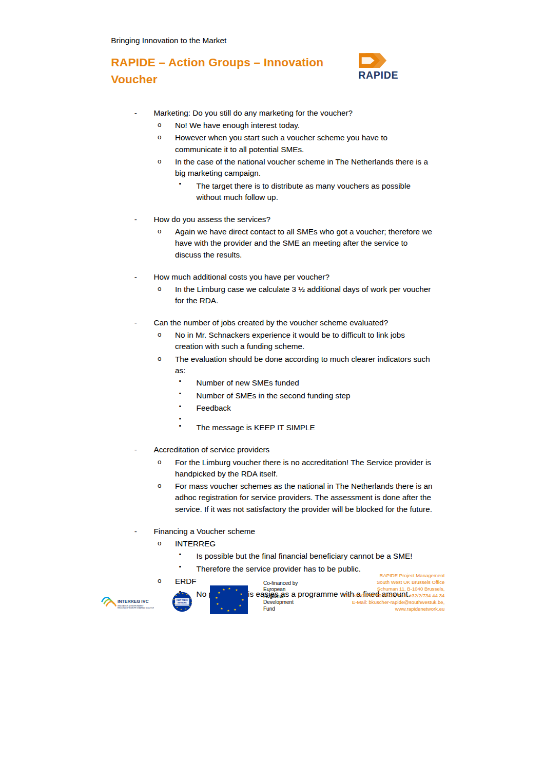Bringing Innovation to the Market
RAPIDE – Action Groups – Innovation Voucher
RAPIDE
Marketing: Do you still do any marketing for the voucher?
No! We have enough interest today.
However when you start such a voucher scheme you have to communicate it to all potential SMEs.
In the case of the national voucher scheme in The Netherlands there is a big marketing campaign.
The target there is to distribute as many vouchers as possible without much follow up.
How do you assess the services?
Again we have direct contact to all SMEs who got a voucher; therefore we have with the provider and the SME an meeting after the service to discuss the results.
How much additional costs you have per voucher?
In the Limburg case we calculate 3 ½ additional days of work per voucher for the RDA.
Can the number of jobs created by the voucher scheme evaluated?
No in Mr. Schnackers experience it would be to difficult to link jobs creation with such a funding scheme.
The evaluation should be done according to much clearer indicators such as:
Number of new SMEs funded
Number of SMEs in the second funding step
Feedback
The message is KEEP IT SIMPLE
Accreditation of service providers
For the Limburg voucher there is no accreditation! The Service provider is handpicked by the RDA itself.
For mass voucher schemes as the national in The Netherlands there is an adhoc registration for service providers. The assessment is done after the service. If it was not satisfactory the provider will be blocked for the future.
Financing a Voucher scheme
INTERREG
Is possible but the final financial beneficiary cannot be a SME!
Therefore the service provider has to be public.
ERDF
No problem. It is easies as a programme with a fixed amount.
INTERREG IVC INNOVATION & ENVIRONMENT REGIONS OF EUROPE SHARING SOLUTIONS ★★★ ★★★ ★★★ ★★★ FAST TRACK NETWORK EUROPEAN COMMISSION
★ ★ ★ ★ ★ ★ ★ ★ ★ ★ ★ ★
Co-financed by European
Regional Development
Fund
RAPIDE Project Management
South West UK Brussels Office
Schuman 11, B-1040 Brussels,
Tel: +32/2/737 70 92/22, Fax: +32/2/734 44 34
E-Mail: bkuscher-rapide@southwestuk.be, www.rapidenetwork.eu